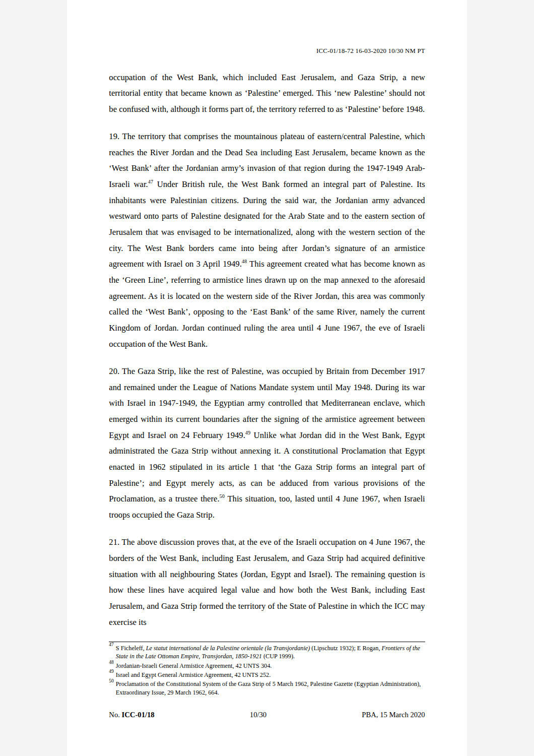ICC-01/18-72 16-03-2020 10/30 NM PT
occupation of the West Bank, which included East Jerusalem, and Gaza Strip, a new territorial entity that became known as ‘Palestine’ emerged. This ‘new Palestine’ should not be confused with, although it forms part of, the territory referred to as ‘Palestine’ before 1948.
19. The territory that comprises the mountainous plateau of eastern/central Palestine, which reaches the River Jordan and the Dead Sea including East Jerusalem, became known as the ‘West Bank’ after the Jordanian army’s invasion of that region during the 1947-1949 Arab-Israeli war.47 Under British rule, the West Bank formed an integral part of Palestine. Its inhabitants were Palestinian citizens. During the said war, the Jordanian army advanced westward onto parts of Palestine designated for the Arab State and to the eastern section of Jerusalem that was envisaged to be internationalized, along with the western section of the city. The West Bank borders came into being after Jordan’s signature of an armistice agreement with Israel on 3 April 1949.48 This agreement created what has become known as the ‘Green Line’, referring to armistice lines drawn up on the map annexed to the aforesaid agreement. As it is located on the western side of the River Jordan, this area was commonly called the ‘West Bank’, opposing to the ‘East Bank’ of the same River, namely the current Kingdom of Jordan. Jordan continued ruling the area until 4 June 1967, the eve of Israeli occupation of the West Bank.
20. The Gaza Strip, like the rest of Palestine, was occupied by Britain from December 1917 and remained under the League of Nations Mandate system until May 1948. During its war with Israel in 1947-1949, the Egyptian army controlled that Mediterranean enclave, which emerged within its current boundaries after the signing of the armistice agreement between Egypt and Israel on 24 February 1949.49 Unlike what Jordan did in the West Bank, Egypt administrated the Gaza Strip without annexing it. A constitutional Proclamation that Egypt enacted in 1962 stipulated in its article 1 that ‘the Gaza Strip forms an integral part of Palestine’; and Egypt merely acts, as can be adduced from various provisions of the Proclamation, as a trustee there.50 This situation, too, lasted until 4 June 1967, when Israeli troops occupied the Gaza Strip.
21. The above discussion proves that, at the eve of the Israeli occupation on 4 June 1967, the borders of the West Bank, including East Jerusalem, and Gaza Strip had acquired definitive situation with all neighbouring States (Jordan, Egypt and Israel). The remaining question is how these lines have acquired legal value and how both the West Bank, including East Jerusalem, and Gaza Strip formed the territory of the State of Palestine in which the ICC may exercise its
47 S Ficheleff, Le statut international de la Palestine orientale (la Transjordanie) (Lipschutz 1932); E Rogan, Frontiers of the State in the Late Ottoman Empire, Transjordan, 1850-1921 (CUP 1999).
48 Jordanian-Israeli General Armistice Agreement, 42 UNTS 304.
49 Israel and Egypt General Armistice Agreement, 42 UNTS 252.
50 Proclamation of the Constitutional System of the Gaza Strip of 5 March 1962, Palestine Gazette (Egyptian Administration), Extraordinary Issue, 29 March 1962, 664.
No. ICC-01/18
10/30
PBA, 15 March 2020